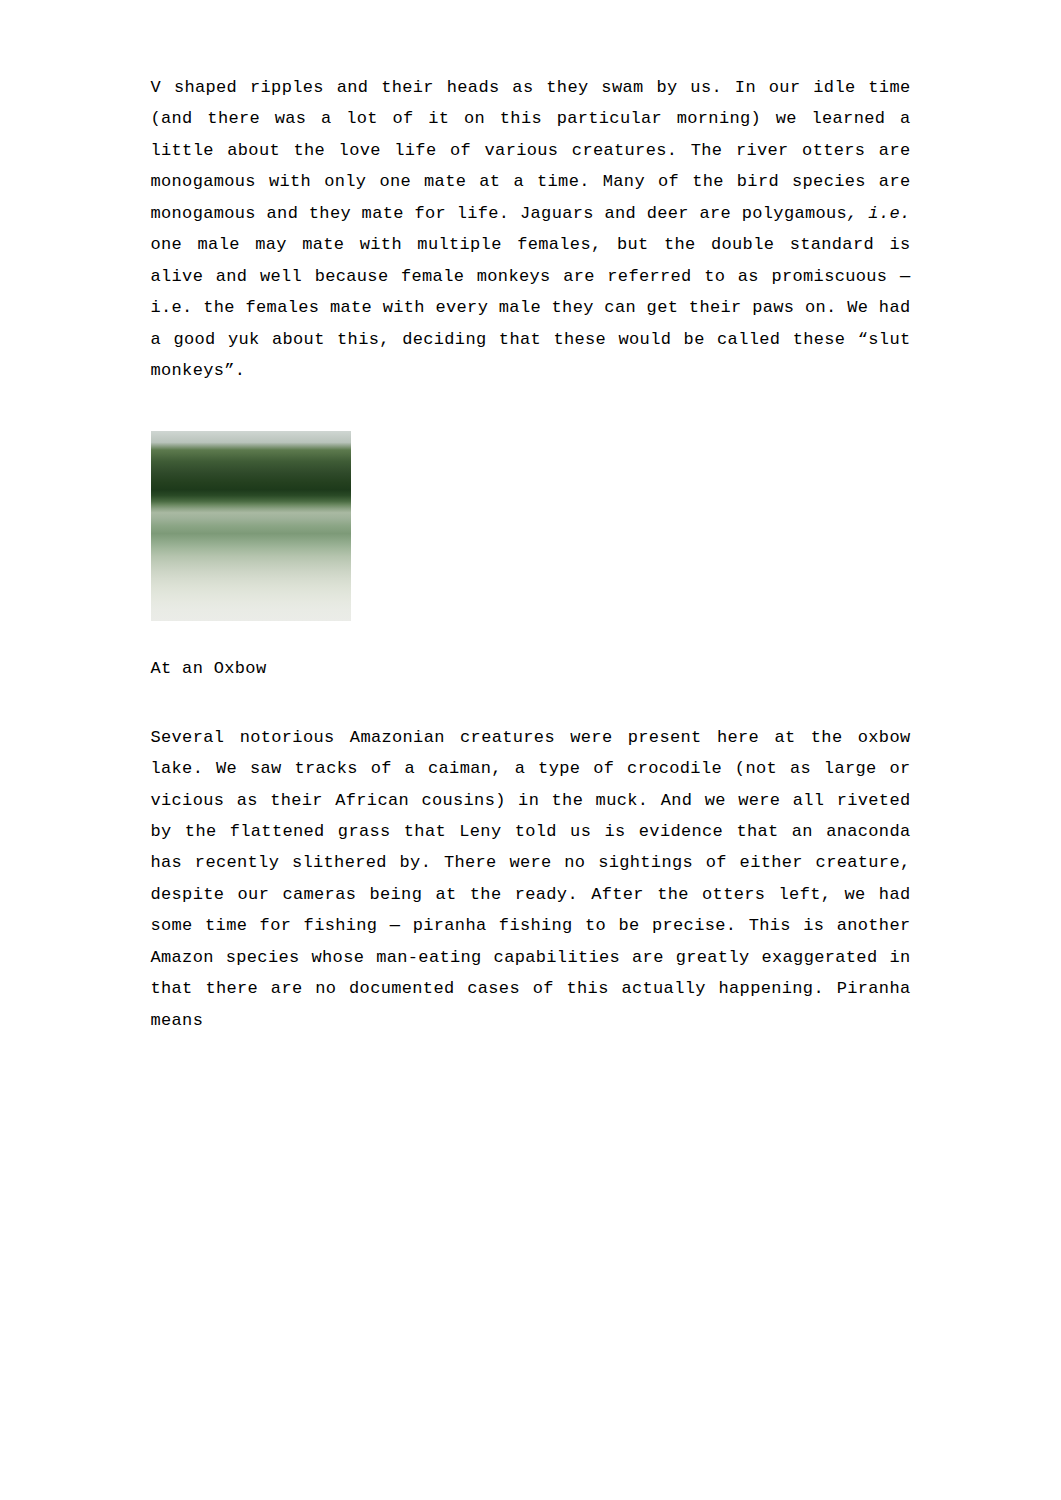V shaped ripples and their heads as they swam by us. In our idle time (and there was a lot of it on this particular morning) we learned a little about the love life of various creatures. The river otters are monogamous with only one mate at a time. Many of the bird species are monogamous and they mate for life. Jaguars and deer are polygamous, i.e. one male may mate with multiple females, but the double standard is alive and well because female monkeys are referred to as promiscuous — i.e. the females mate with every male they can get their paws on. We had a good yuk about this, deciding that these would be called these “slut monkeys”.
At an Oxbow
Several notorious Amazonian creatures were present here at the oxbow lake. We saw tracks of a caiman, a type of crocodile (not as large or vicious as their African cousins) in the muck. And we were all riveted by the flattened grass that Leny told us is evidence that an anaconda has recently slithered by. There were no sightings of either creature, despite our cameras being at the ready. After the otters left, we had some time for fishing — piranha fishing to be precise. This is another Amazon species whose man-eating capabilities are greatly exaggerated in that there are no documented cases of this actually happening. Piranha means